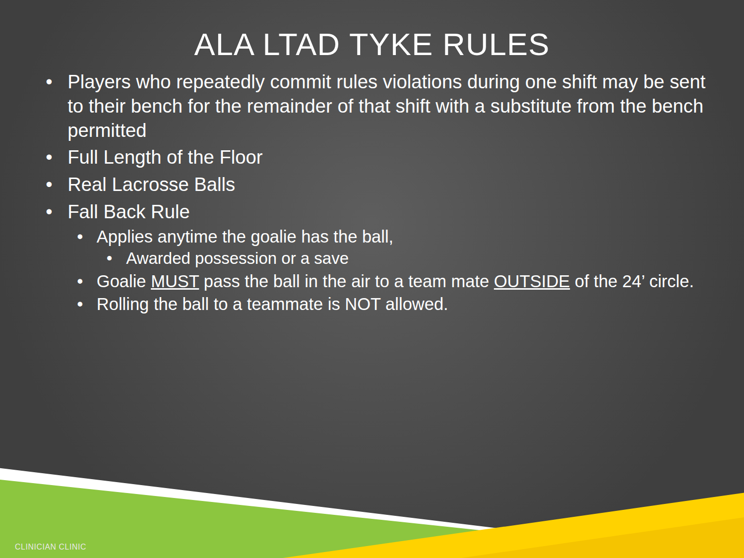ALA LTAD Tyke Rules
Players who repeatedly commit rules violations during one shift may be sent to their bench for the remainder of that shift with a substitute from the bench permitted
Full Length of the Floor
Real Lacrosse Balls
Fall Back Rule
Applies anytime the goalie has the ball,
Awarded possession or a save
Goalie MUST pass the ball in the air to a team mate OUTSIDE of the 24’ circle.
Rolling the ball to a teammate is NOT allowed.
Clinician Clinic